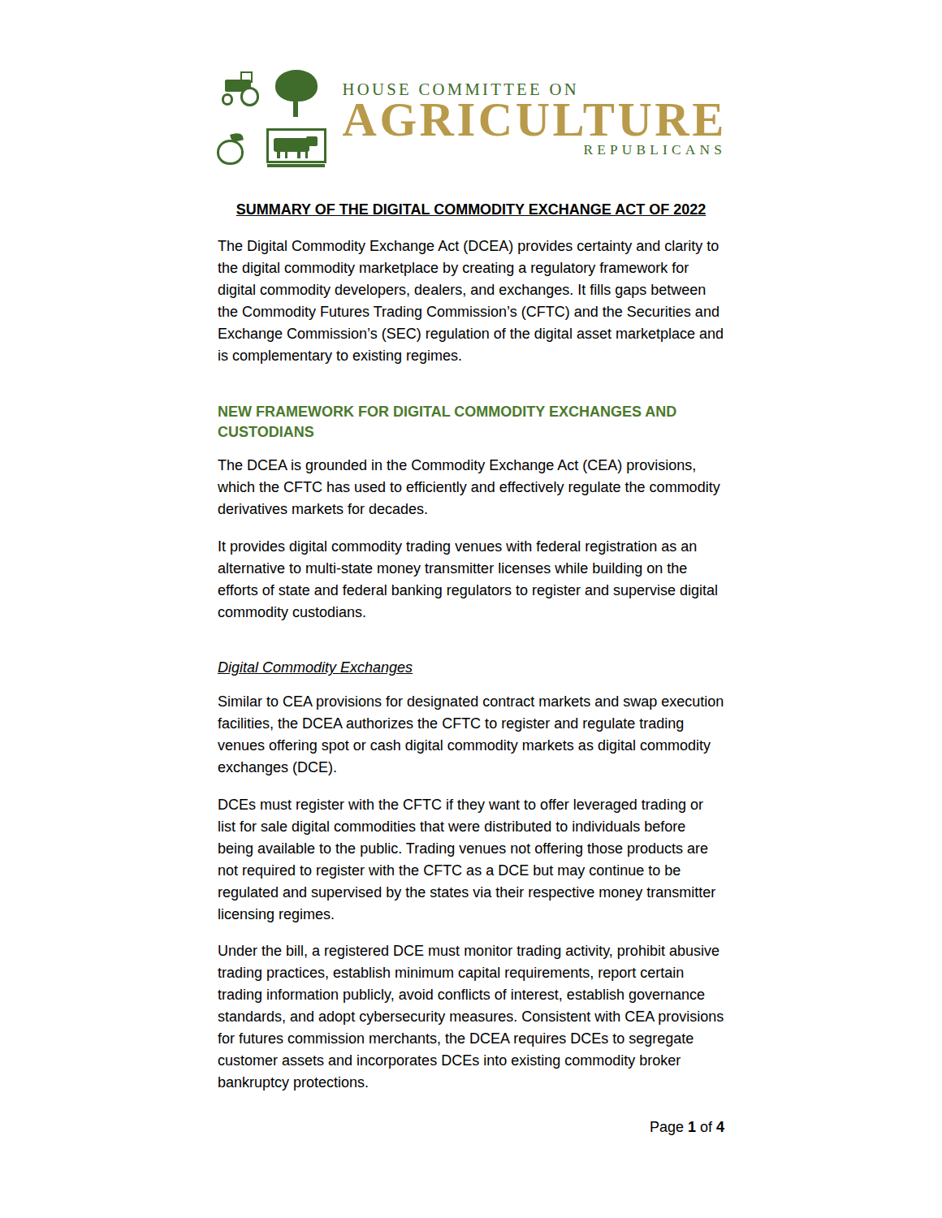HOUSE COMMITTEE ON
AGRICULTURE
REPUBLICANS
SUMMARY OF THE DIGITAL COMMODITY EXCHANGE ACT OF 2022
The Digital Commodity Exchange Act (DCEA) provides certainty and clarity to the digital commodity marketplace by creating a regulatory framework for digital commodity developers, dealers, and exchanges. It fills gaps between the Commodity Futures Trading Commission’s (CFTC) and the Securities and Exchange Commission’s (SEC) regulation of the digital asset marketplace and is complementary to existing regimes.
NEW FRAMEWORK FOR DIGITAL COMMODITY EXCHANGES AND CUSTODIANS
The DCEA is grounded in the Commodity Exchange Act (CEA) provisions, which the CFTC has used to efficiently and effectively regulate the commodity derivatives markets for decades.
It provides digital commodity trading venues with federal registration as an alternative to multi-state money transmitter licenses while building on the efforts of state and federal banking regulators to register and supervise digital commodity custodians.
Digital Commodity Exchanges
Similar to CEA provisions for designated contract markets and swap execution facilities, the DCEA authorizes the CFTC to register and regulate trading venues offering spot or cash digital commodity markets as digital commodity exchanges (DCE).
DCEs must register with the CFTC if they want to offer leveraged trading or list for sale digital commodities that were distributed to individuals before being available to the public. Trading venues not offering those products are not required to register with the CFTC as a DCE but may continue to be regulated and supervised by the states via their respective money transmitter licensing regimes.
Under the bill, a registered DCE must monitor trading activity, prohibit abusive trading practices, establish minimum capital requirements, report certain trading information publicly, avoid conflicts of interest, establish governance standards, and adopt cybersecurity measures. Consistent with CEA provisions for futures commission merchants, the DCEA requires DCEs to segregate customer assets and incorporates DCEs into existing commodity broker bankruptcy protections.
Page 1 of 4